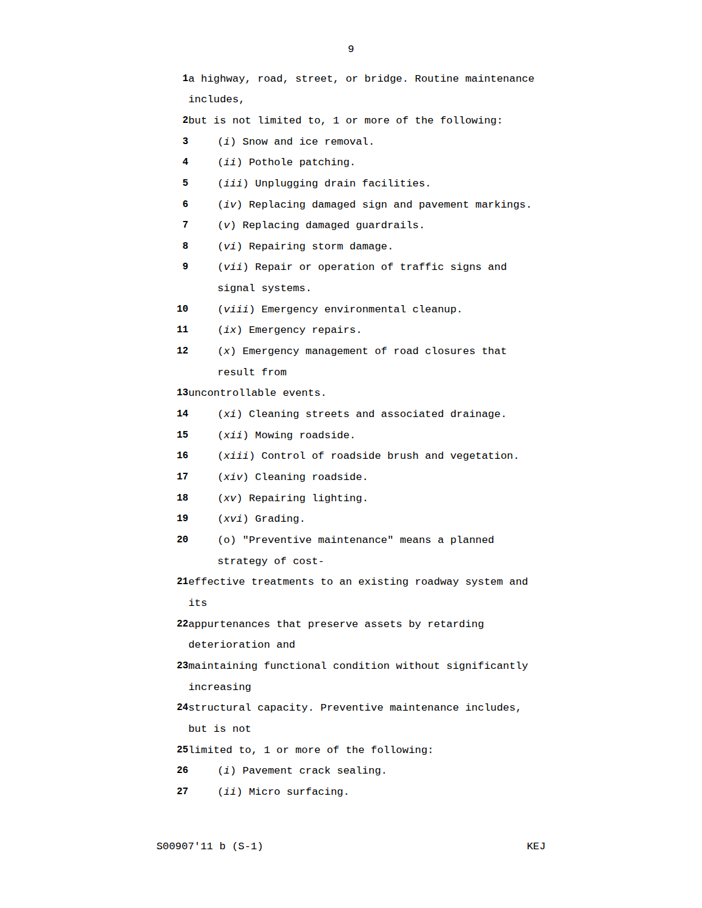9
| 1 | a highway, road, street, or bridge. Routine maintenance includes, |
| 2 | but is not limited to, 1 or more of the following: |
| 3 | ( i ) Snow and ice removal. |
| 4 | ( ii ) Pothole patching. |
| 5 | ( iii ) Unplugging drain facilities. |
| 6 | ( iv ) Replacing damaged sign and pavement markings. |
| 7 | ( v ) Replacing damaged guardrails. |
| 8 | ( vi ) Repairing storm damage. |
| 9 | ( vii ) Repair or operation of traffic signs and signal systems. |
| 10 | ( viii ) Emergency environmental cleanup. |
| 11 | ( ix ) Emergency repairs. |
| 12 | ( x ) Emergency management of road closures that result from |
| 13 | uncontrollable events. |
| 14 | ( xi ) Cleaning streets and associated drainage. |
| 15 | ( xii ) Mowing roadside. |
| 16 | ( xiii ) Control of roadside brush and vegetation. |
| 17 | ( xiv ) Cleaning roadside. |
| 18 | ( xv ) Repairing lighting. |
| 19 | ( xvi ) Grading. |
| 20 | (o) "Preventive maintenance" means a planned strategy of cost- |
| 21 | effective treatments to an existing roadway system and its |
| 22 | appurtenances that preserve assets by retarding deterioration and |
| 23 | maintaining functional condition without significantly increasing |
| 24 | structural capacity. Preventive maintenance includes, but is not |
| 25 | limited to, 1 or more of the following: |
| 26 | ( i ) Pavement crack sealing. |
| 27 | ( ii ) Micro surfacing. |
S00907'11 b (S-1) KEJ